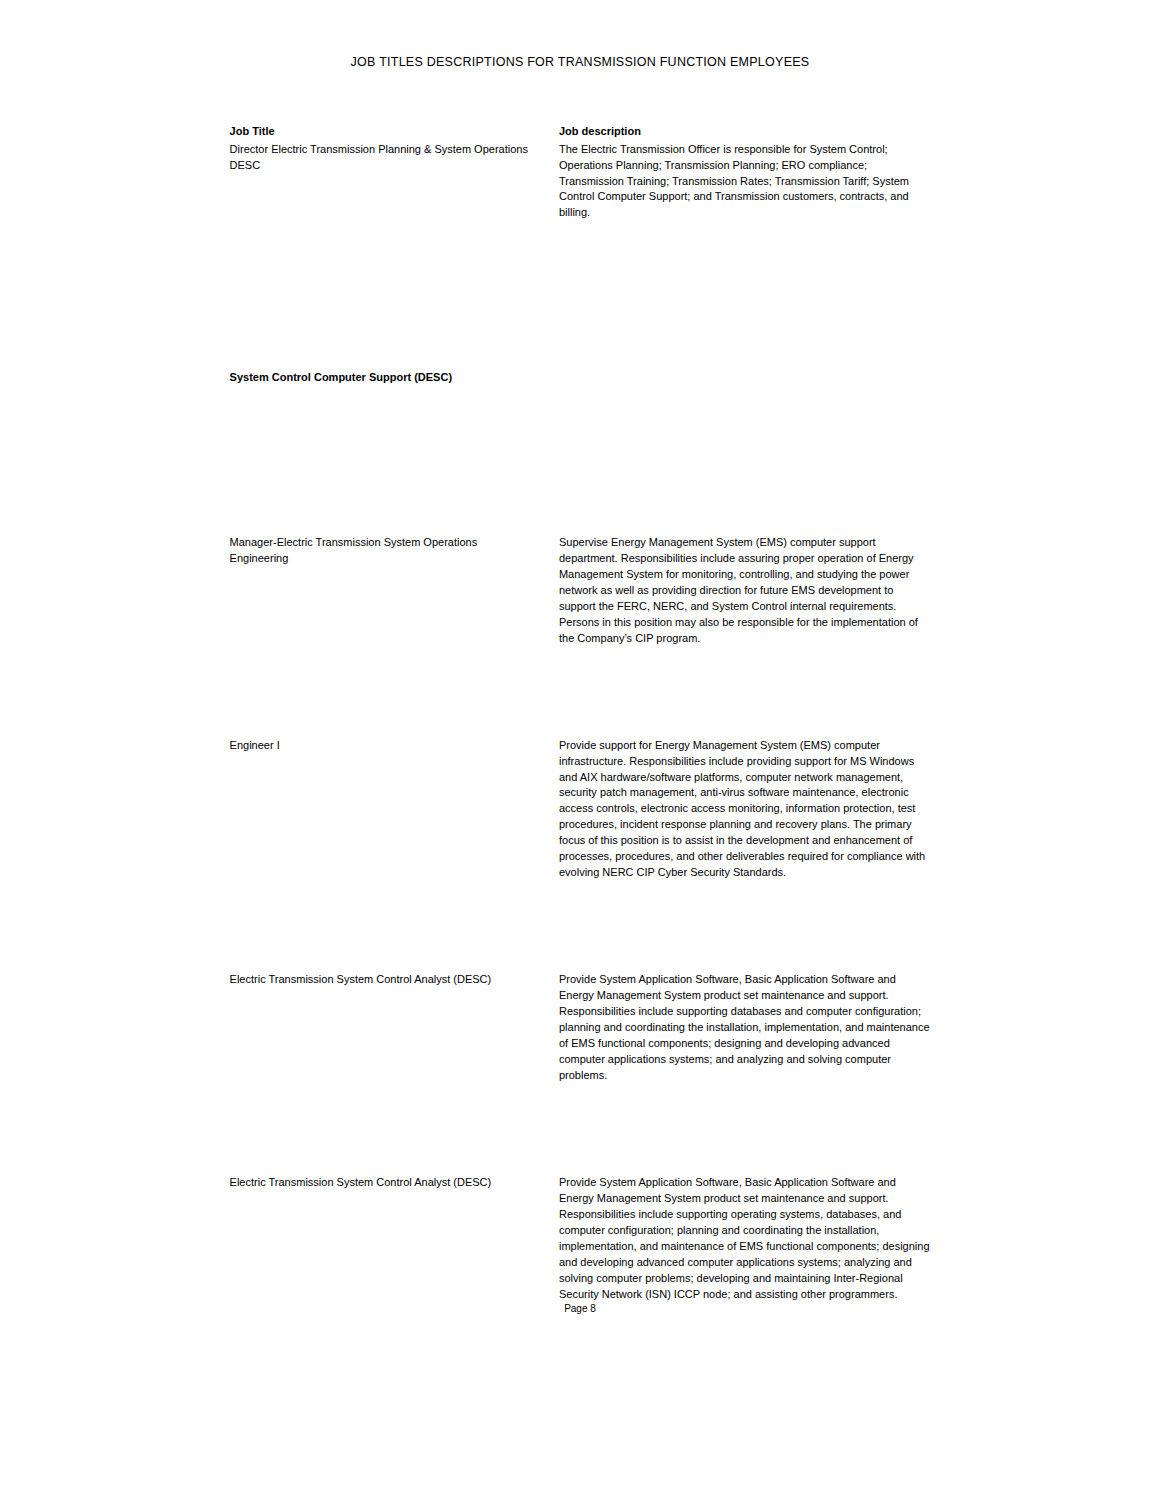JOB TITLES DESCRIPTIONS FOR TRANSMISSION FUNCTION EMPLOYEES
| Job Title | | Job description |
| --- | --- | --- |
| Director Electric Transmission Planning & System Operations DESC | | The Electric Transmission Officer is responsible for System Control; Operations Planning; Transmission Planning; ERO compliance; Transmission Training; Transmission Rates; Transmission Tariff; System Control Computer Support; and Transmission customers, contracts, and billing. |
| System Control Computer Support (DESC) | | |
| Manager-Electric Transmission System Operations Engineering | | Supervise Energy Management System (EMS) computer support department. Responsibilities include assuring proper operation of Energy Management System for monitoring, controlling, and studying the power network as well as providing direction for future EMS development to support the FERC, NERC, and System Control internal requirements. Persons in this position may also be responsible for the implementation of the Company’s CIP program. |
| Engineer I | | Provide support for Energy Management System (EMS) computer infrastructure. Responsibilities include providing support for MS Windows and AIX hardware/software platforms, computer network management, security patch management, anti-virus software maintenance, electronic access controls, electronic access monitoring, information protection, test procedures, incident response planning and recovery plans. The primary focus of this position is to assist in the development and enhancement of processes, procedures, and other deliverables required for compliance with evolving NERC CIP Cyber Security Standards. |
| Electric Transmission System Control Analyst (DESC) | | Provide System Application Software, Basic Application Software and Energy Management System product set maintenance and support. Responsibilities include supporting databases and computer configuration; planning and coordinating the installation, implementation, and maintenance of EMS functional components; designing and developing advanced computer applications systems; and analyzing and solving computer problems. |
| Electric Transmission System Control Analyst (DESC) | | Provide System Application Software, Basic Application Software and Energy Management System product set maintenance and support. Responsibilities include supporting operating systems, databases, and computer configuration; planning and coordinating the installation, implementation, and maintenance of EMS functional components; designing and developing advanced computer applications systems; analyzing and solving computer problems; developing and maintaining Inter-Regional Security Network (ISN) ICCP node; and assisting other programmers. |
Page 8